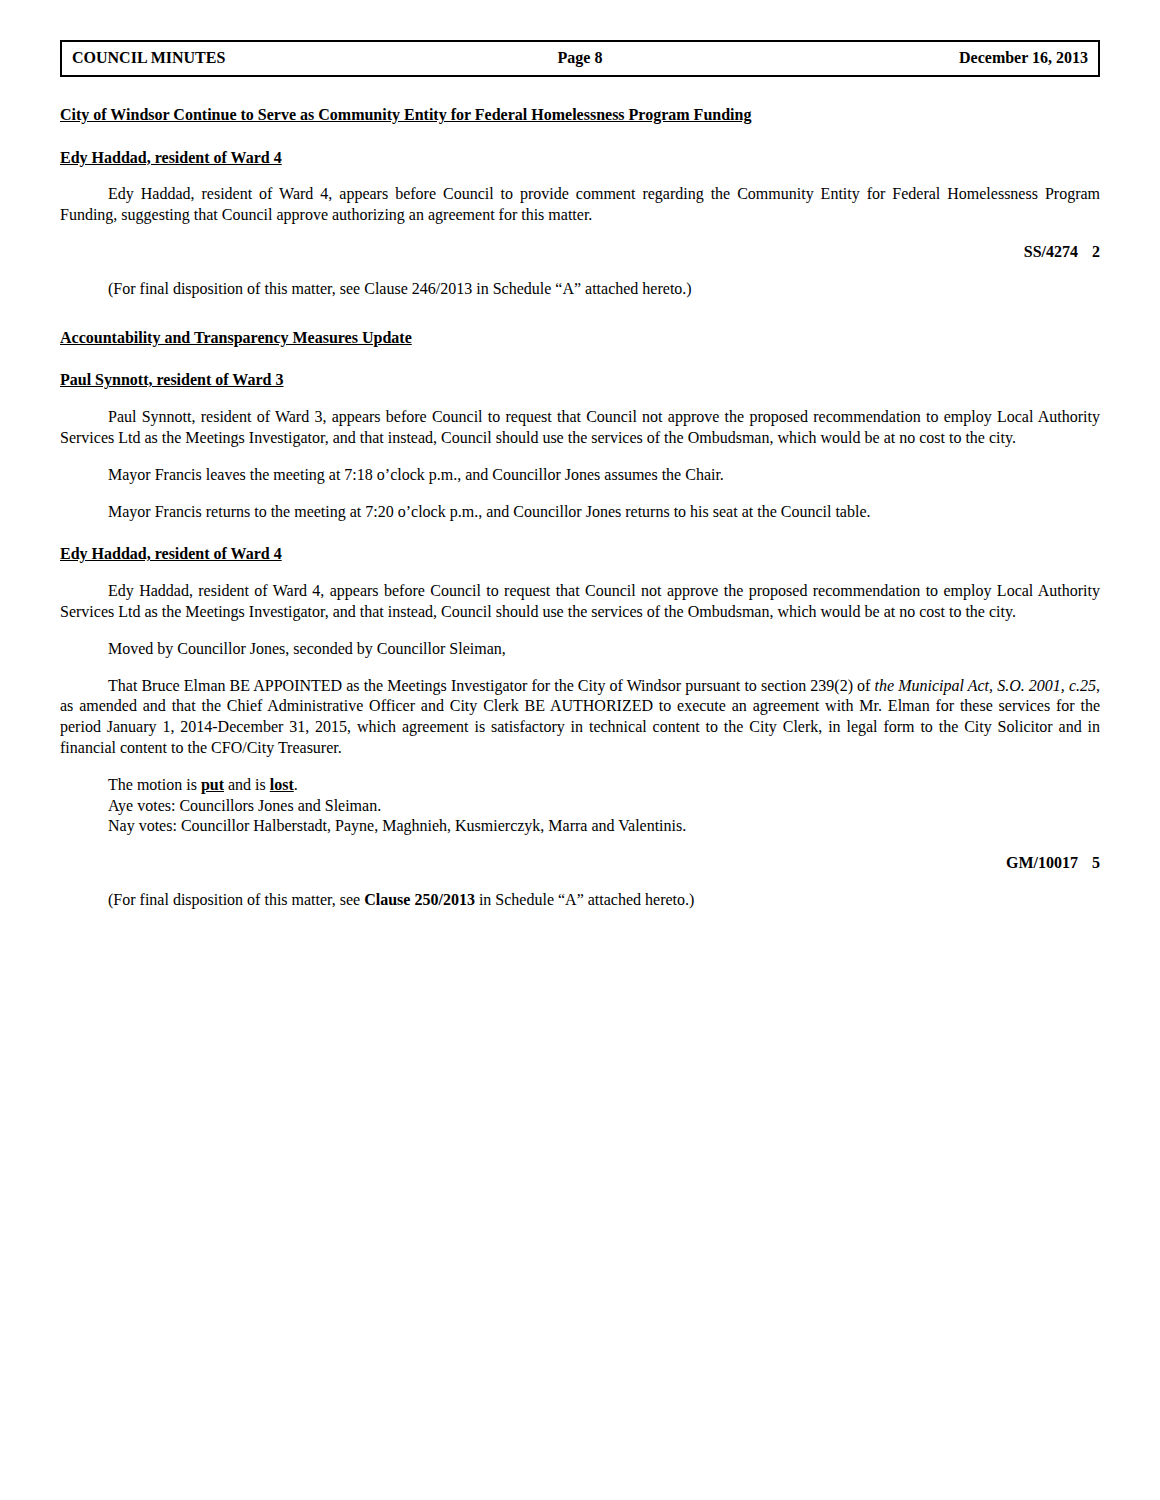COUNCIL MINUTES
Page 8
December 16, 2013
City of Windsor Continue to Serve as Community Entity for Federal Homelessness Program Funding
Edy Haddad, resident of Ward 4
Edy Haddad, resident of Ward 4, appears before Council to provide comment regarding the Community Entity for Federal Homelessness Program Funding, suggesting that Council approve authorizing an agreement for this matter.
SS/42742
(For final disposition of this matter, see Clause 246/2013 in Schedule “A” attached hereto.)
Accountability and Transparency Measures Update
Paul Synnott, resident of Ward 3
Paul Synnott, resident of Ward 3, appears before Council to request that Council not approve the proposed recommendation to employ Local Authority Services Ltd as the Meetings Investigator, and that instead, Council should use the services of the Ombudsman, which would be at no cost to the city.
Mayor Francis leaves the meeting at 7:18 o’clock p.m., and Councillor Jones assumes the Chair.
Mayor Francis returns to the meeting at 7:20 o’clock p.m., and Councillor Jones returns to his seat at the Council table.
Edy Haddad, resident of Ward 4
Edy Haddad, resident of Ward 4, appears before Council to request that Council not approve the proposed recommendation to employ Local Authority Services Ltd as the Meetings Investigator, and that instead, Council should use the services of the Ombudsman, which would be at no cost to the city.
Moved by Councillor Jones, seconded by Councillor Sleiman,
That Bruce Elman BE APPOINTED as the Meetings Investigator for the City of Windsor pursuant to section 239(2) of the Municipal Act, S.O. 2001, c.25, as amended and that the Chief Administrative Officer and City Clerk BE AUTHORIZED to execute an agreement with Mr. Elman for these services for the period January 1, 2014-December 31, 2015, which agreement is satisfactory in technical content to the City Clerk, in legal form to the City Solicitor and in financial content to the CFO/City Treasurer.
The motion is put and is lost.
Aye votes: Councillors Jones and Sleiman.
Nay votes: Councillor Halberstadt, Payne, Maghnieh, Kusmierczyk, Marra and Valentinis.
GM/100175
(For final disposition of this matter, see Clause 250/2013 in Schedule “A” attached hereto.)